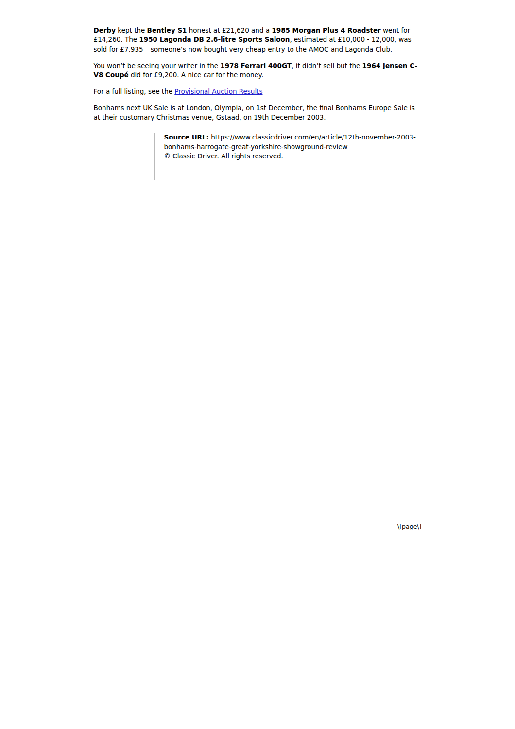Derby kept the Bentley S1 honest at £21,620 and a 1985 Morgan Plus 4 Roadster went for £14,260. The 1950 Lagonda DB 2.6-litre Sports Saloon, estimated at £10,000 - 12,000, was sold for £7,935 – someone’s now bought very cheap entry to the AMOC and Lagonda Club.
You won’t be seeing your writer in the 1978 Ferrari 400GT, it didn’t sell but the 1964 Jensen C-V8 Coupé did for £9,200. A nice car for the money.
For a full listing, see the Provisional Auction Results
Bonhams next UK Sale is at London, Olympia, on 1st December, the final Bonhams Europe Sale is at their customary Christmas venue, Gstaad, on 19th December 2003.
Source URL: https://www.classicdriver.com/en/article/12th-november-2003-bonhams-harrogate-great-yorkshire-showground-review
© Classic Driver. All rights reserved.
\[page\]